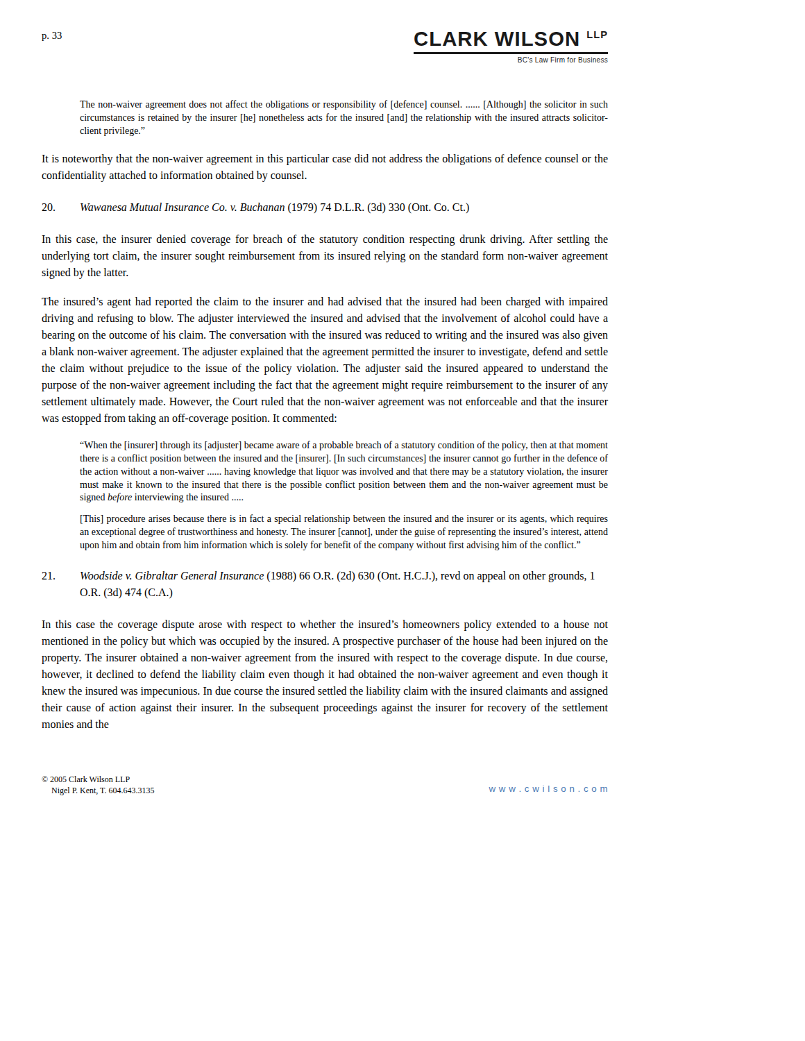p. 33
CLARK WILSON LLP
BC's Law Firm for Business
The non-waiver agreement does not affect the obligations or responsibility of [defence] counsel. ...... [Although] the solicitor in such circumstances is retained by the insurer [he] nonetheless acts for the insured [and] the relationship with the insured attracts solicitor-client privilege.”
It is noteworthy that the non-waiver agreement in this particular case did not address the obligations of defence counsel or the confidentiality attached to information obtained by counsel.
20.
Wawanesa Mutual Insurance Co. v. Buchanan (1979) 74 D.L.R. (3d) 330 (Ont. Co. Ct.)
In this case, the insurer denied coverage for breach of the statutory condition respecting drunk driving. After settling the underlying tort claim, the insurer sought reimbursement from its insured relying on the standard form non-waiver agreement signed by the latter.
The insured’s agent had reported the claim to the insurer and had advised that the insured had been charged with impaired driving and refusing to blow. The adjuster interviewed the insured and advised that the involvement of alcohol could have a bearing on the outcome of his claim. The conversation with the insured was reduced to writing and the insured was also given a blank non-waiver agreement. The adjuster explained that the agreement permitted the insurer to investigate, defend and settle the claim without prejudice to the issue of the policy violation. The adjuster said the insured appeared to understand the purpose of the non-waiver agreement including the fact that the agreement might require reimbursement to the insurer of any settlement ultimately made. However, the Court ruled that the non-waiver agreement was not enforceable and that the insurer was estopped from taking an off-coverage position. It commented:
“When the [insurer] through its [adjuster] became aware of a probable breach of a statutory condition of the policy, then at that moment there is a conflict position between the insured and the [insurer]. [In such circumstances] the insurer cannot go further in the defence of the action without a non-waiver ...... having knowledge that liquor was involved and that there may be a statutory violation, the insurer must make it known to the insured that there is the possible conflict position between them and the non-waiver agreement must be signed before interviewing the insured .....
[This] procedure arises because there is in fact a special relationship between the insured and the insurer or its agents, which requires an exceptional degree of trustworthiness and honesty. The insurer [cannot], under the guise of representing the insured’s interest, attend upon him and obtain from him information which is solely for benefit of the company without first advising him of the conflict.”
21.
Woodside v. Gibraltar General Insurance (1988) 66 O.R. (2d) 630 (Ont. H.C.J.), revd on appeal on other grounds, 1 O.R. (3d) 474 (C.A.)
In this case the coverage dispute arose with respect to whether the insured’s homeowners policy extended to a house not mentioned in the policy but which was occupied by the insured. A prospective purchaser of the house had been injured on the property. The insurer obtained a non-waiver agreement from the insured with respect to the coverage dispute. In due course, however, it declined to defend the liability claim even though it had obtained the non-waiver agreement and even though it knew the insured was impecunious. In due course the insured settled the liability claim with the insured claimants and assigned their cause of action against their insurer. In the subsequent proceedings against the insurer for recovery of the settlement monies and the
© 2005 Clark Wilson LLP
Nigel P. Kent, T. 604.643.3135
w w w . c w i l s o n . c o m